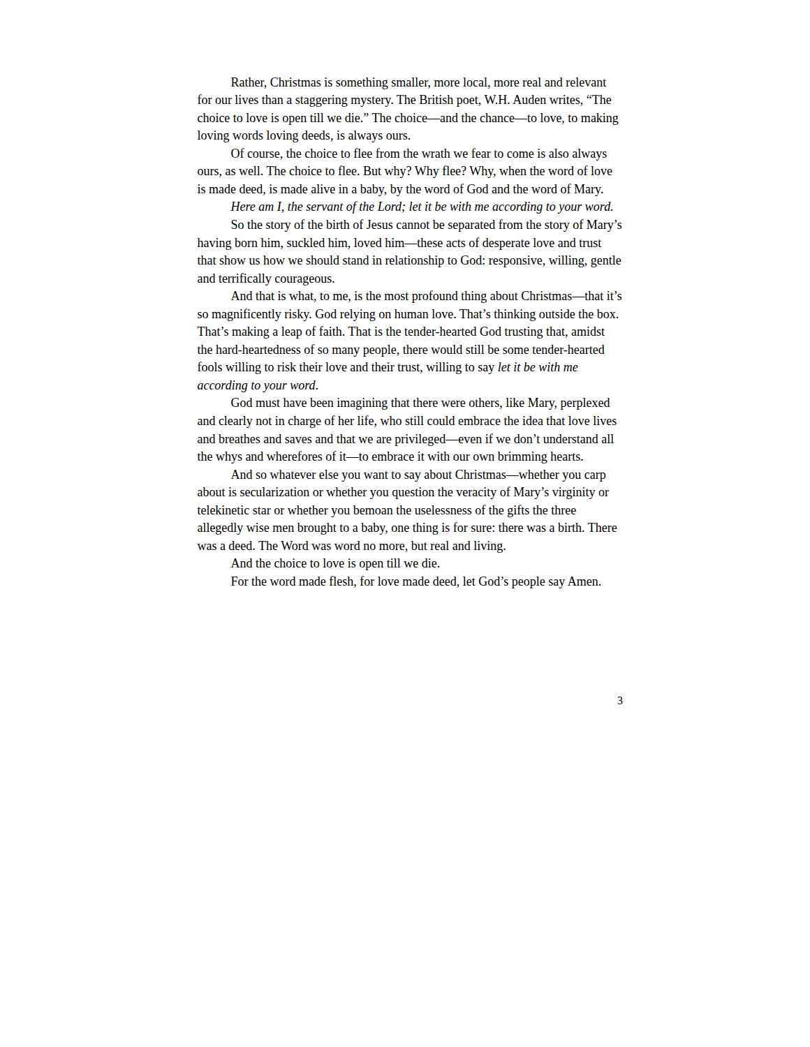Rather, Christmas is something smaller, more local, more real and relevant for our lives than a staggering mystery. The British poet, W.H. Auden writes, “The choice to love is open till we die.” The choice—and the chance—to love, to making loving words loving deeds, is always ours.
Of course, the choice to flee from the wrath we fear to come is also always ours, as well. The choice to flee. But why? Why flee? Why, when the word of love is made deed, is made alive in a baby, by the word of God and the word of Mary.
Here am I, the servant of the Lord; let it be with me according to your word.
So the story of the birth of Jesus cannot be separated from the story of Mary’s having born him, suckled him, loved him—these acts of desperate love and trust that show us how we should stand in relationship to God: responsive, willing, gentle and terrifically courageous.
And that is what, to me, is the most profound thing about Christmas—that it’s so magnificently risky. God relying on human love. That’s thinking outside the box. That’s making a leap of faith. That is the tender-hearted God trusting that, amidst the hard-heartedness of so many people, there would still be some tender-hearted fools willing to risk their love and their trust, willing to say let it be with me according to your word.
God must have been imagining that there were others, like Mary, perplexed and clearly not in charge of her life, who still could embrace the idea that love lives and breathes and saves and that we are privileged—even if we don’t understand all the whys and wherefores of it—to embrace it with our own brimming hearts.
And so whatever else you want to say about Christmas—whether you carp about is secularization or whether you question the veracity of Mary’s virginity or telekinetic star or whether you bemoan the uselessness of the gifts the three allegedly wise men brought to a baby, one thing is for sure: there was a birth. There was a deed. The Word was word no more, but real and living.
And the choice to love is open till we die.
For the word made flesh, for love made deed, let God’s people say Amen.
3